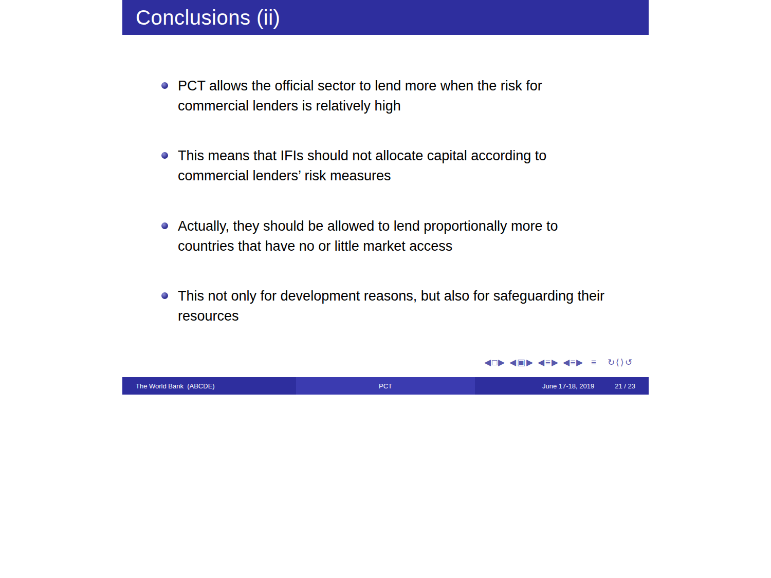Conclusions (ii)
PCT allows the official sector to lend more when the risk for commercial lenders is relatively high
This means that IFIs should not allocate capital according to commercial lenders’ risk measures
Actually, they should be allowed to lend proportionally more to countries that have no or little market access
This not only for development reasons, but also for safeguarding their resources
◀□▶ ◀▣▶ ◀≡▶ ◀≡▶ ≡ ↻⟨⟩↺
The World Bank (ABCDE)
PCT
June 17-18, 201921 / 23